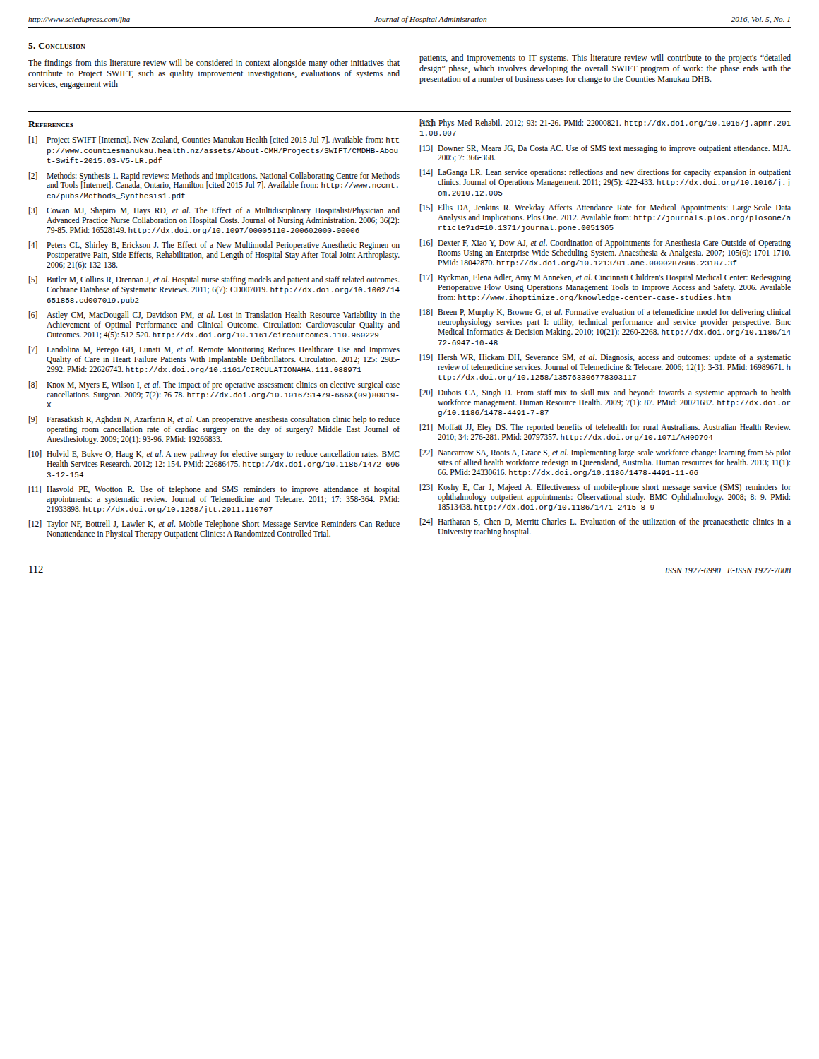http://www.sciedupress.com/jha
Journal of Hospital Administration
2016, Vol. 5, No. 1
5. Conclusion
The findings from this literature review will be considered in context alongside many other initiatives that contribute to Project SWIFT, such as quality improvement investigations, evaluations of systems and services, engagement with
patients, and improvements to IT systems. This literature review will contribute to the project's “detailed design” phase, which involves developing the overall SWIFT program of work: the phase ends with the presentation of a number of business cases for change to the Counties Manukau DHB.
References
Project SWIFT [Internet]. New Zealand, Counties Manukau Health [cited 2015 Jul 7]. Available from: http://www.countiesmanukau.health.nz/assets/About-CMH/Projects/SWIFT/CMDHB-About-Swift-2015.03-V5-LR.pdf
Methods: Synthesis 1. Rapid reviews: Methods and implications. National Collaborating Centre for Methods and Tools [Internet]. Canada, Ontario, Hamilton [cited 2015 Jul 7]. Available from: http://www.nccmt.ca/pubs/Methods_Synthesis1.pdf
Cowan MJ, Shapiro M, Hays RD, et al. The Effect of a Multidisciplinary Hospitalist/Physician and Advanced Practice Nurse Collaboration on Hospital Costs. Journal of Nursing Administration. 2006; 36(2): 79-85. PMid: 16528149. http://dx.doi.org/10.1097/00005110-200602000-00006
Peters CL, Shirley B, Erickson J. The Effect of a New Multimodal Perioperative Anesthetic Regimen on Postoperative Pain, Side Effects, Rehabilitation, and Length of Hospital Stay After Total Joint Arthroplasty. 2006; 21(6): 132-138.
Butler M, Collins R, Drennan J, et al. Hospital nurse staffing models and patient and staff-related outcomes. Cochrane Database of Systematic Reviews. 2011; 6(7): CD007019. http://dx.doi.org/10.1002/14651858.cd007019.pub2
Astley CM, MacDougall CJ, Davidson PM, et al. Lost in Translation Health Resource Variability in the Achievement of Optimal Performance and Clinical Outcome. Circulation: Cardiovascular Quality and Outcomes. 2011; 4(5): 512-520. http://dx.doi.org/10.1161/circoutcomes.110.960229
Landolina M, Perego GB, Lunati M, et al. Remote Monitoring Reduces Healthcare Use and Improves Quality of Care in Heart Failure Patients With Implantable Defibrillators. Circulation. 2012; 125: 2985-2992. PMid: 22626743. http://dx.doi.org/10.1161/CIRCULATIONAHA.111.088971
Knox M, Myers E, Wilson I, et al. The impact of pre-operative assessment clinics on elective surgical case cancellations. Surgeon. 2009; 7(2): 76-78. http://dx.doi.org/10.1016/S1479-666X(09)80019-X
Farasatkish R, Aghdaii N, Azarfarin R, et al. Can preoperative anesthesia consultation clinic help to reduce operating room cancellation rate of cardiac surgery on the day of surgery? Middle East Journal of Anesthesiology. 2009; 20(1): 93-96. PMid: 19266833.
Holvid E, Bukve O, Haug K, et al. A new pathway for elective surgery to reduce cancellation rates. BMC Health Services Research. 2012; 12: 154. PMid: 22686475. http://dx.doi.org/10.1186/1472-6963-12-154
Hasvold PE, Wootton R. Use of telephone and SMS reminders to improve attendance at hospital appointments: a systematic review. Journal of Telemedicine and Telecare. 2011; 17: 358-364. PMid: 21933898. http://dx.doi.org/10.1258/jtt.2011.110707
Taylor NF, Bottrell J, Lawler K, et al. Mobile Telephone Short Message Service Reminders Can Reduce Nonattendance in Physical Therapy Outpatient Clinics: A Randomized Controlled Trial.
Arch Phys Med Rehabil. 2012; 93: 21-26. PMid: 22000821. http://dx.doi.org/10.1016/j.apmr.2011.08.007
Downer SR, Meara JG, Da Costa AC. Use of SMS text messaging to improve outpatient attendance. MJA. 2005; 7: 366-368.
LaGanga LR. Lean service operations: reflections and new directions for capacity expansion in outpatient clinics. Journal of Operations Management. 2011; 29(5): 422-433. http://dx.doi.org/10.1016/j.jom.2010.12.005
Ellis DA, Jenkins R. Weekday Affects Attendance Rate for Medical Appointments: Large-Scale Data Analysis and Implications. Plos One. 2012. Available from: http://journals.plos.org/plosone/article?id=10.1371/journal.pone.0051365
Dexter F, Xiao Y, Dow AJ, et al. Coordination of Appointments for Anesthesia Care Outside of Operating Rooms Using an Enterprise-Wide Scheduling System. Anaesthesia & Analgesia. 2007; 105(6): 1701-1710. PMid: 18042870. http://dx.doi.org/10.1213/01.ane.0000287686.23187.3f
Ryckman, Elena Adler, Amy M Anneken, et al. Cincinnati Children's Hospital Medical Center: Redesigning Perioperative Flow Using Operations Management Tools to Improve Access and Safety. 2006. Available from: http://www.ihoptimize.org/knowledge-center-case-studies.htm
Breen P, Murphy K, Browne G, et al. Formative evaluation of a telemedicine model for delivering clinical neurophysiology services part I: utility, technical performance and service provider perspective. Bmc Medical Informatics & Decision Making. 2010; 10(21): 2260-2268. http://dx.doi.org/10.1186/1472-6947-10-48
Hersh WR, Hickam DH, Severance SM, et al. Diagnosis, access and outcomes: update of a systematic review of telemedicine services. Journal of Telemedicine & Telecare. 2006; 12(1): 3-31. PMid: 16989671. http://dx.doi.org/10.1258/135763306778393117
Dubois CA, Singh D. From staff-mix to skill-mix and beyond: towards a systemic approach to health workforce management. Human Resource Health. 2009; 7(1): 87. PMid: 20021682. http://dx.doi.org/10.1186/1478-4491-7-87
Moffatt JJ, Eley DS. The reported benefits of telehealth for rural Australians. Australian Health Review. 2010; 34: 276-281. PMid: 20797357. http://dx.doi.org/10.1071/AH09794
Nancarrow SA, Roots A, Grace S, et al. Implementing large-scale workforce change: learning from 55 pilot sites of allied health workforce redesign in Queensland, Australia. Human resources for health. 2013; 11(1): 66. PMid: 24330616. http://dx.doi.org/10.1186/1478-4491-11-66
Koshy E, Car J, Majeed A. Effectiveness of mobile-phone short message service (SMS) reminders for ophthalmology outpatient appointments: Observational study. BMC Ophthalmology. 2008; 8: 9. PMid: 18513438. http://dx.doi.org/10.1186/1471-2415-8-9
Hariharan S, Chen D, Merritt-Charles L. Evaluation of the utilization of the preanaesthetic clinics in a University teaching hospital.
112
ISSN 1927-6990 E-ISSN 1927-7008